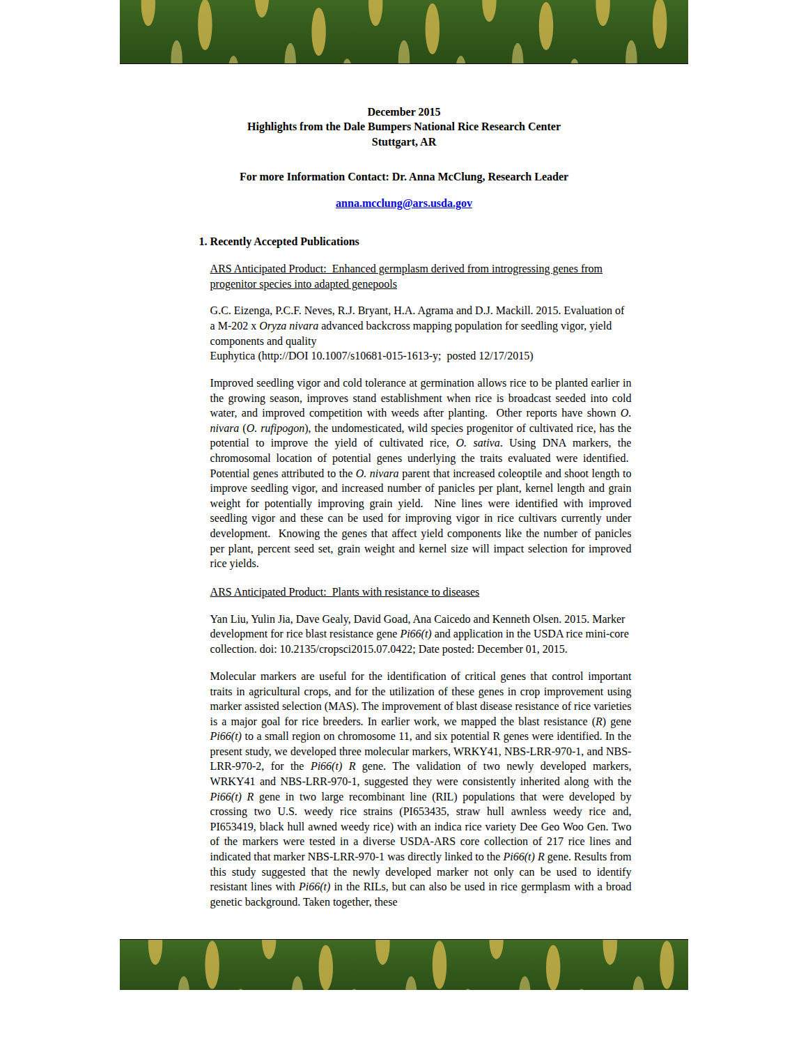December 2015
Highlights from the Dale Bumpers National Rice Research Center
Stuttgart, AR
For more Information Contact: Dr. Anna McClung, Research Leader
anna.mcclung@ars.usda.gov
Recently Accepted Publications
ARS Anticipated Product: Enhanced germplasm derived from introgressing genes from progenitor species into adapted genepools
G.C. Eizenga, P.C.F. Neves, R.J. Bryant, H.A. Agrama and D.J. Mackill. 2015. Evaluation of a M-202 x Oryza nivara advanced backcross mapping population for seedling vigor, yield components and quality
Euphytica (http://DOI 10.1007/s10681-015-1613-y; posted 12/17/2015)
Improved seedling vigor and cold tolerance at germination allows rice to be planted earlier in the growing season, improves stand establishment when rice is broadcast seeded into cold water, and improved competition with weeds after planting. Other reports have shown O. nivara (O. rufipogon), the undomesticated, wild species progenitor of cultivated rice, has the potential to improve the yield of cultivated rice, O. sativa. Using DNA markers, the chromosomal location of potential genes underlying the traits evaluated were identified. Potential genes attributed to the O. nivara parent that increased coleoptile and shoot length to improve seedling vigor, and increased number of panicles per plant, kernel length and grain weight for potentially improving grain yield. Nine lines were identified with improved seedling vigor and these can be used for improving vigor in rice cultivars currently under development. Knowing the genes that affect yield components like the number of panicles per plant, percent seed set, grain weight and kernel size will impact selection for improved rice yields.
ARS Anticipated Product: Plants with resistance to diseases
Yan Liu, Yulin Jia, Dave Gealy, David Goad, Ana Caicedo and Kenneth Olsen. 2015. Marker development for rice blast resistance gene Pi66(t) and application in the USDA rice mini-core collection. doi: 10.2135/cropsci2015.07.0422; Date posted: December 01, 2015.
Molecular markers are useful for the identification of critical genes that control important traits in agricultural crops, and for the utilization of these genes in crop improvement using marker assisted selection (MAS). The improvement of blast disease resistance of rice varieties is a major goal for rice breeders. In earlier work, we mapped the blast resistance (R) gene Pi66(t) to a small region on chromosome 11, and six potential R genes were identified. In the present study, we developed three molecular markers, WRKY41, NBS-LRR-970-1, and NBS-LRR-970-2, for the Pi66(t) R gene. The validation of two newly developed markers, WRKY41 and NBS-LRR-970-1, suggested they were consistently inherited along with the Pi66(t) R gene in two large recombinant line (RIL) populations that were developed by crossing two U.S. weedy rice strains (PI653435, straw hull awnless weedy rice and, PI653419, black hull awned weedy rice) with an indica rice variety Dee Geo Woo Gen. Two of the markers were tested in a diverse USDA-ARS core collection of 217 rice lines and indicated that marker NBS-LRR-970-1 was directly linked to the Pi66(t) R gene. Results from this study suggested that the newly developed marker not only can be used to identify resistant lines with Pi66(t) in the RILs, but can also be used in rice germplasm with a broad genetic background. Taken together, these